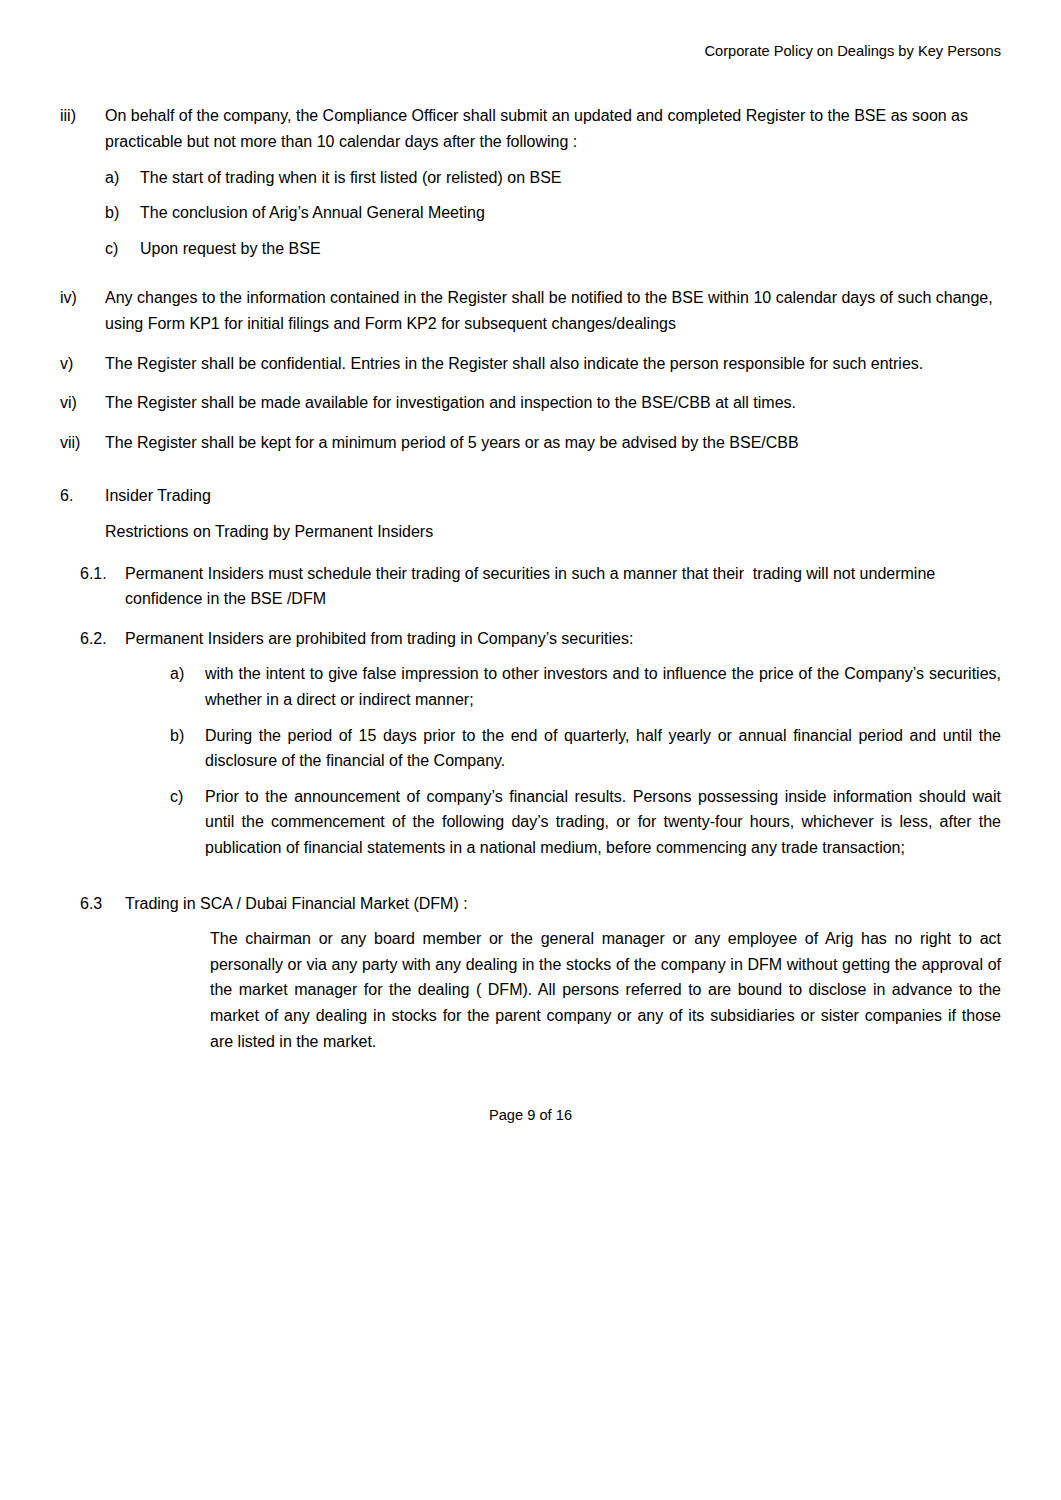Corporate Policy on Dealings by Key Persons
iii) On behalf of the company, the Compliance Officer shall submit an updated and completed Register to the BSE as soon as practicable but not more than 10 calendar days after the following :
a) The start of trading when it is first listed (or relisted) on BSE
b) The conclusion of Arig’s Annual General Meeting
c) Upon request by the BSE
iv) Any changes to the information contained in the Register shall be notified to the BSE within 10 calendar days of such change, using Form KP1 for initial filings and Form KP2 for subsequent changes/dealings
v) The Register shall be confidential. Entries in the Register shall also indicate the person responsible for such entries.
vi) The Register shall be made available for investigation and inspection to the BSE/CBB at all times.
vii) The Register shall be kept for a minimum period of 5 years or as may be advised by the BSE/CBB
6. Insider Trading
Restrictions on Trading by Permanent Insiders
6.1. Permanent Insiders must schedule their trading of securities in such a manner that their trading will not undermine confidence in the BSE /DFM
6.2. Permanent Insiders are prohibited from trading in Company’s securities:
a) with the intent to give false impression to other investors and to influence the price of the Company’s securities, whether in a direct or indirect manner;
b) During the period of 15 days prior to the end of quarterly, half yearly or annual financial period and until the disclosure of the financial of the Company.
c) Prior to the announcement of company’s financial results. Persons possessing inside information should wait until the commencement of the following day’s trading, or for twenty-four hours, whichever is less, after the publication of financial statements in a national medium, before commencing any trade transaction;
6.3 Trading in SCA / Dubai Financial Market (DFM) :
The chairman or any board member or the general manager or any employee of Arig has no right to act personally or via any party with any dealing in the stocks of the company in DFM without getting the approval of the market manager for the dealing ( DFM). All persons referred to are bound to disclose in advance to the market of any dealing in stocks for the parent company or any of its subsidiaries or sister companies if those are listed in the market.
Page 9 of 16